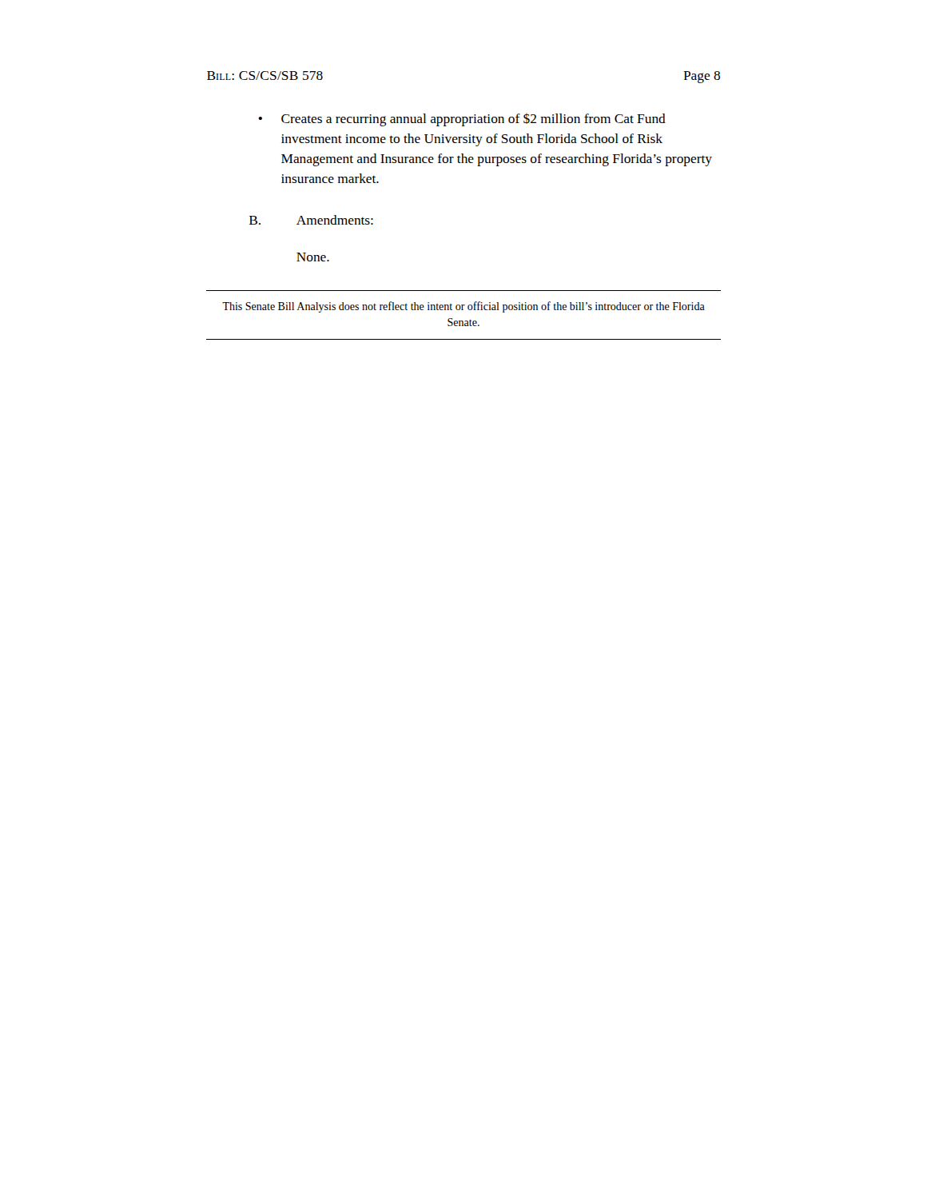Bill: CS/CS/SB 578
Page 8
Creates a recurring annual appropriation of $2 million from Cat Fund investment income to the University of South Florida School of Risk Management and Insurance for the purposes of researching Florida’s property insurance market.
B.
Amendments:
None.
This Senate Bill Analysis does not reflect the intent or official position of the bill’s introducer or the Florida Senate.